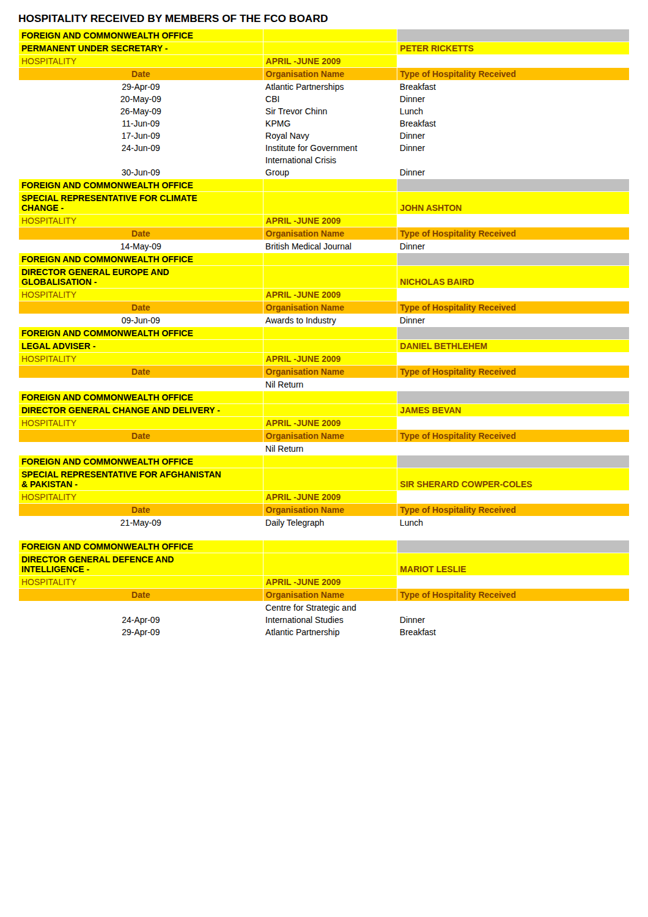HOSPITALITY RECEIVED BY MEMBERS OF THE FCO BOARD
| FOREIGN AND COMMONWEALTH OFFICE | | |
| PERMANENT UNDER SECRETARY - | | PETER RICKETTS |
| HOSPITALITY | APRIL -JUNE 2009 | |
| Date | Organisation Name | Type of Hospitality Received |
| 29-Apr-09 | Atlantic Partnerships | Breakfast |
| 20-May-09 | CBI | Dinner |
| 26-May-09 | Sir Trevor Chinn | Lunch |
| 11-Jun-09 | KPMG | Breakfast |
| 17-Jun-09 | Royal Navy | Dinner |
| 24-Jun-09 | Institute for Government | Dinner |
| | International Crisis | |
| 30-Jun-09 | Group | Dinner |
| FOREIGN AND COMMONWEALTH OFFICE | | |
| SPECIAL REPRESENTATIVE FOR CLIMATE CHANGE - | | JOHN ASHTON |
| HOSPITALITY | APRIL -JUNE 2009 | |
| Date | Organisation Name | Type of Hospitality Received |
| 14-May-09 | British Medical Journal | Dinner |
| FOREIGN AND COMMONWEALTH OFFICE | | |
| DIRECTOR GENERAL EUROPE AND GLOBALISATION - | | NICHOLAS BAIRD |
| HOSPITALITY | APRIL -JUNE 2009 | |
| Date | Organisation Name | Type of Hospitality Received |
| 09-Jun-09 | Awards to Industry | Dinner |
| FOREIGN AND COMMONWEALTH OFFICE | | |
| LEGAL ADVISER - | | DANIEL BETHLEHEM |
| HOSPITALITY | APRIL -JUNE 2009 | |
| Date | Organisation Name | Type of Hospitality Received |
| | Nil Return | |
| FOREIGN AND COMMONWEALTH OFFICE | | |
| DIRECTOR GENERAL CHANGE AND DELIVERY - | | JAMES BEVAN |
| HOSPITALITY | APRIL -JUNE 2009 | |
| Date | Organisation Name | Type of Hospitality Received |
| | Nil Return | |
| FOREIGN AND COMMONWEALTH OFFICE | | |
| SPECIAL REPRESENTATIVE FOR AFGHANISTAN & PAKISTAN - | | SIR SHERARD COWPER-COLES |
| HOSPITALITY | APRIL -JUNE 2009 | |
| Date | Organisation Name | Type of Hospitality Received |
| 21-May-09 | Daily Telegraph | Lunch |
| FOREIGN AND COMMONWEALTH OFFICE | | |
| DIRECTOR GENERAL DEFENCE AND INTELLIGENCE - | | MARIOT LESLIE |
| HOSPITALITY | APRIL -JUNE 2009 | |
| Date | Organisation Name | Type of Hospitality Received |
| | Centre for Strategic and | |
| 24-Apr-09 | International Studies | Dinner |
| 29-Apr-09 | Atlantic Partnership | Breakfast |